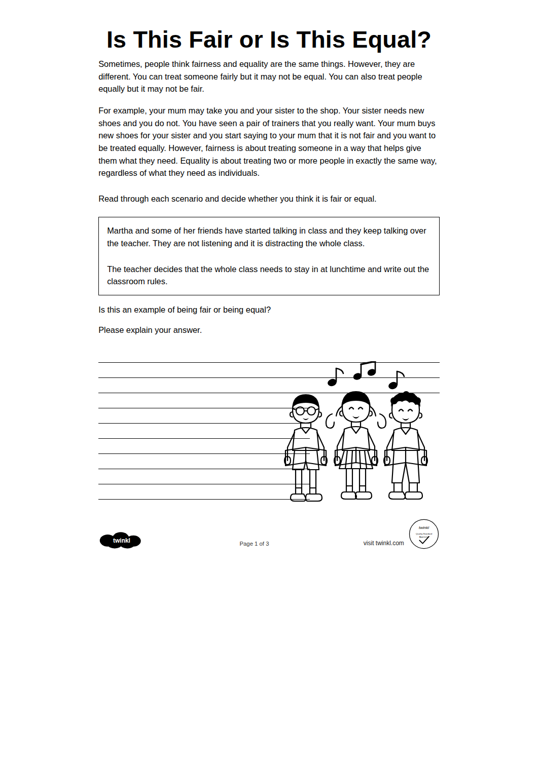Is This Fair or Is This Equal?
Sometimes, people think fairness and equality are the same things. However, they are different. You can treat someone fairly but it may not be equal. You can also treat people equally but it may not be fair.
For example, your mum may take you and your sister to the shop. Your sister needs new shoes and you do not. You have seen a pair of trainers that you really want. Your mum buys new shoes for your sister and you start saying to your mum that it is not fair and you want to be treated equally. However, fairness is about treating someone in a way that helps give them what they need. Equality is about treating two or more people in exactly the same way, regardless of what they need as individuals.
Read through each scenario and decide whether you think it is fair or equal.
Martha and some of her friends have started talking in class and they keep talking over the teacher. They are not listening and it is distracting the whole class.
The teacher decides that the whole class needs to stay in at lunchtime and write out the classroom rules.
Is this an example of being fair or being equal?
Please explain your answer.
twinkl
Page 1 of 3
visit twinkl.com
twinkl Quality Standard Approved